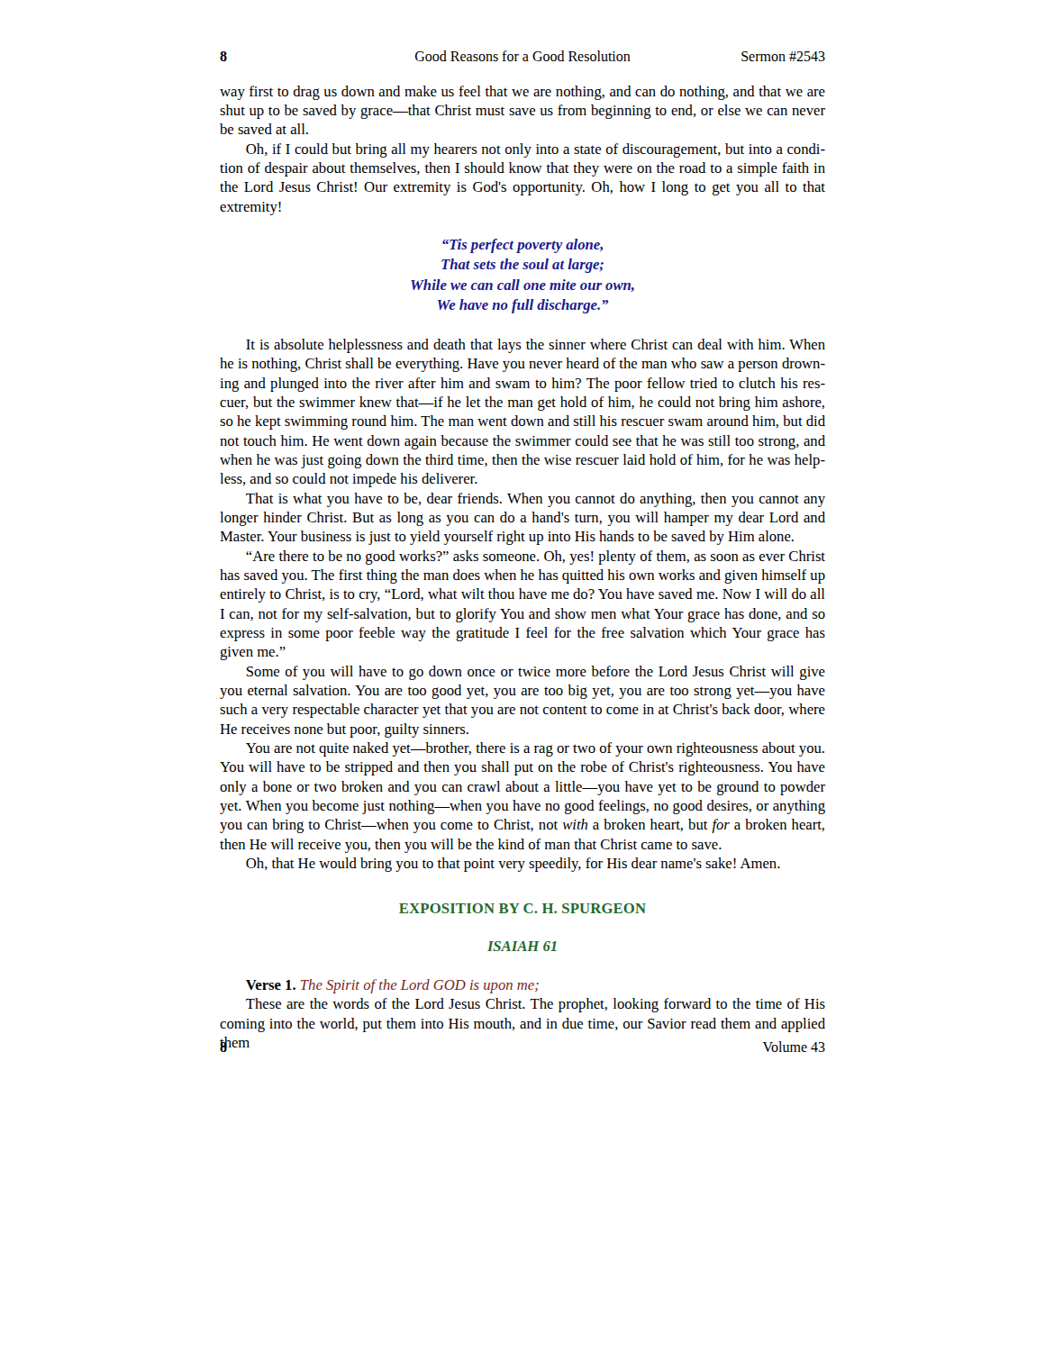8
Good Reasons for a Good Resolution
Sermon #2543
way first to drag us down and make us feel that we are nothing, and can do nothing, and that we are shut up to be saved by grace—that Christ must save us from beginning to end, or else we can never be saved at all.
Oh, if I could but bring all my hearers not only into a state of discouragement, but into a condition of despair about themselves, then I should know that they were on the road to a simple faith in the Lord Jesus Christ! Our extremity is God's opportunity. Oh, how I long to get you all to that extremity!
“Tis perfect poverty alone,
That sets the soul at large;
While we can call one mite our own,
We have no full discharge.”
It is absolute helplessness and death that lays the sinner where Christ can deal with him. When he is nothing, Christ shall be everything. Have you never heard of the man who saw a person drowning and plunged into the river after him and swam to him? The poor fellow tried to clutch his rescuer, but the swimmer knew that—if he let the man get hold of him, he could not bring him ashore, so he kept swimming round him. The man went down and still his rescuer swam around him, but did not touch him. He went down again because the swimmer could see that he was still too strong, and when he was just going down the third time, then the wise rescuer laid hold of him, for he was helpless, and so could not impede his deliverer.
That is what you have to be, dear friends. When you cannot do anything, then you cannot any longer hinder Christ. But as long as you can do a hand's turn, you will hamper my dear Lord and Master. Your business is just to yield yourself right up into His hands to be saved by Him alone.
“Are there to be no good works?” asks someone. Oh, yes! plenty of them, as soon as ever Christ has saved you. The first thing the man does when he has quitted his own works and given himself up entirely to Christ, is to cry, “Lord, what wilt thou have me do? You have saved me. Now I will do all I can, not for my self-salvation, but to glorify You and show men what Your grace has done, and so express in some poor feeble way the gratitude I feel for the free salvation which Your grace has given me.”
Some of you will have to go down once or twice more before the Lord Jesus Christ will give you eternal salvation. You are too good yet, you are too big yet, you are too strong yet—you have such a very respectable character yet that you are not content to come in at Christ's back door, where He receives none but poor, guilty sinners.
You are not quite naked yet—brother, there is a rag or two of your own righteousness about you. You will have to be stripped and then you shall put on the robe of Christ's righteousness. You have only a bone or two broken and you can crawl about a little—you have yet to be ground to powder yet. When you become just nothing—when you have no good feelings, no good desires, or anything you can bring to Christ—when you come to Christ, not with a broken heart, but for a broken heart, then He will receive you, then you will be the kind of man that Christ came to save.
Oh, that He would bring you to that point very speedily, for His dear name's sake! Amen.
EXPOSITION BY C. H. SPURGEON
ISAIAH 61
Verse 1. The Spirit of the Lord GOD is upon me;
These are the words of the Lord Jesus Christ. The prophet, looking forward to the time of His coming into the world, put them into His mouth, and in due time, our Savior read them and applied them
8
Volume 43